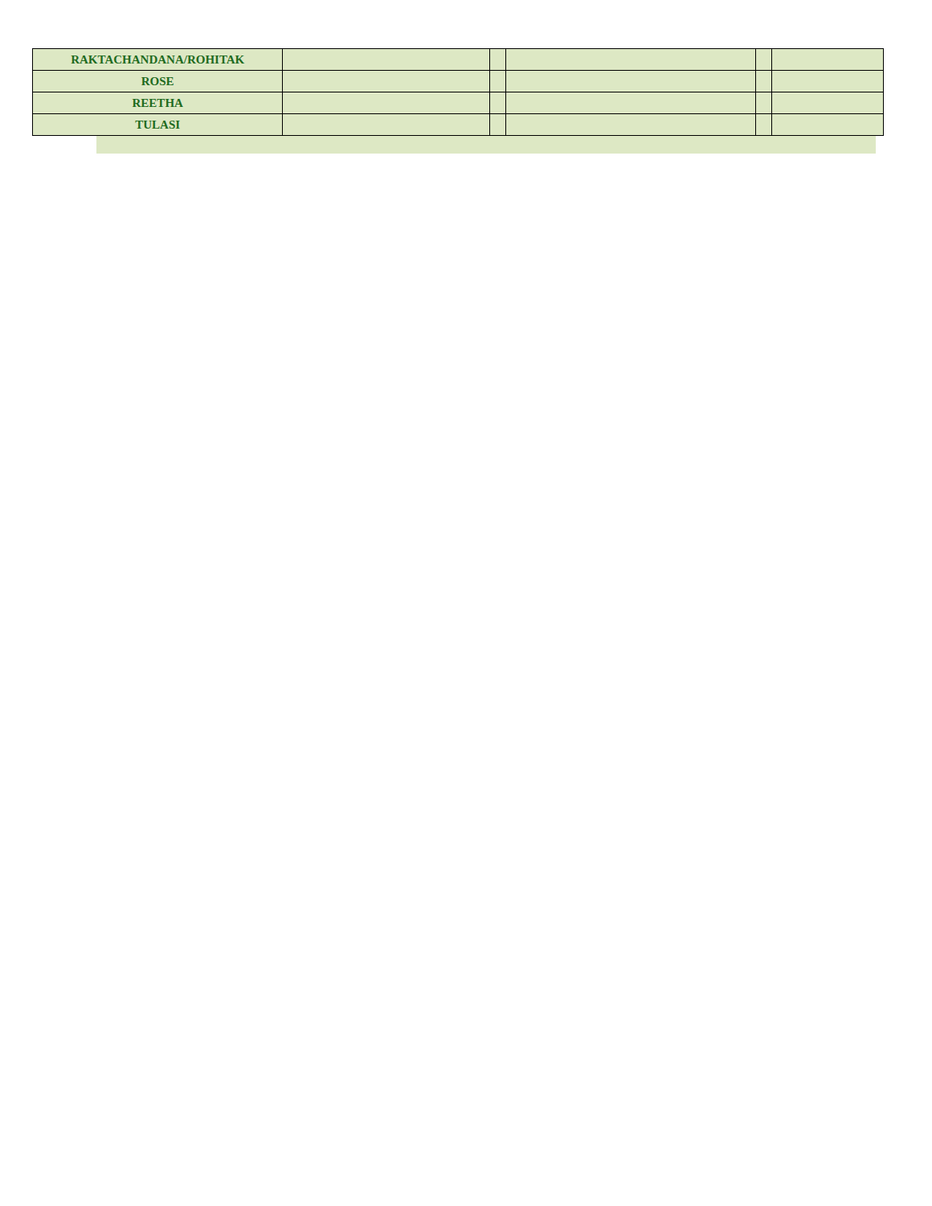| RAKTACHANDANA/ROHITAK | | | | | |
| ROSE | | | | | |
| REETHA | | | | | |
| TULASI | | | | | |